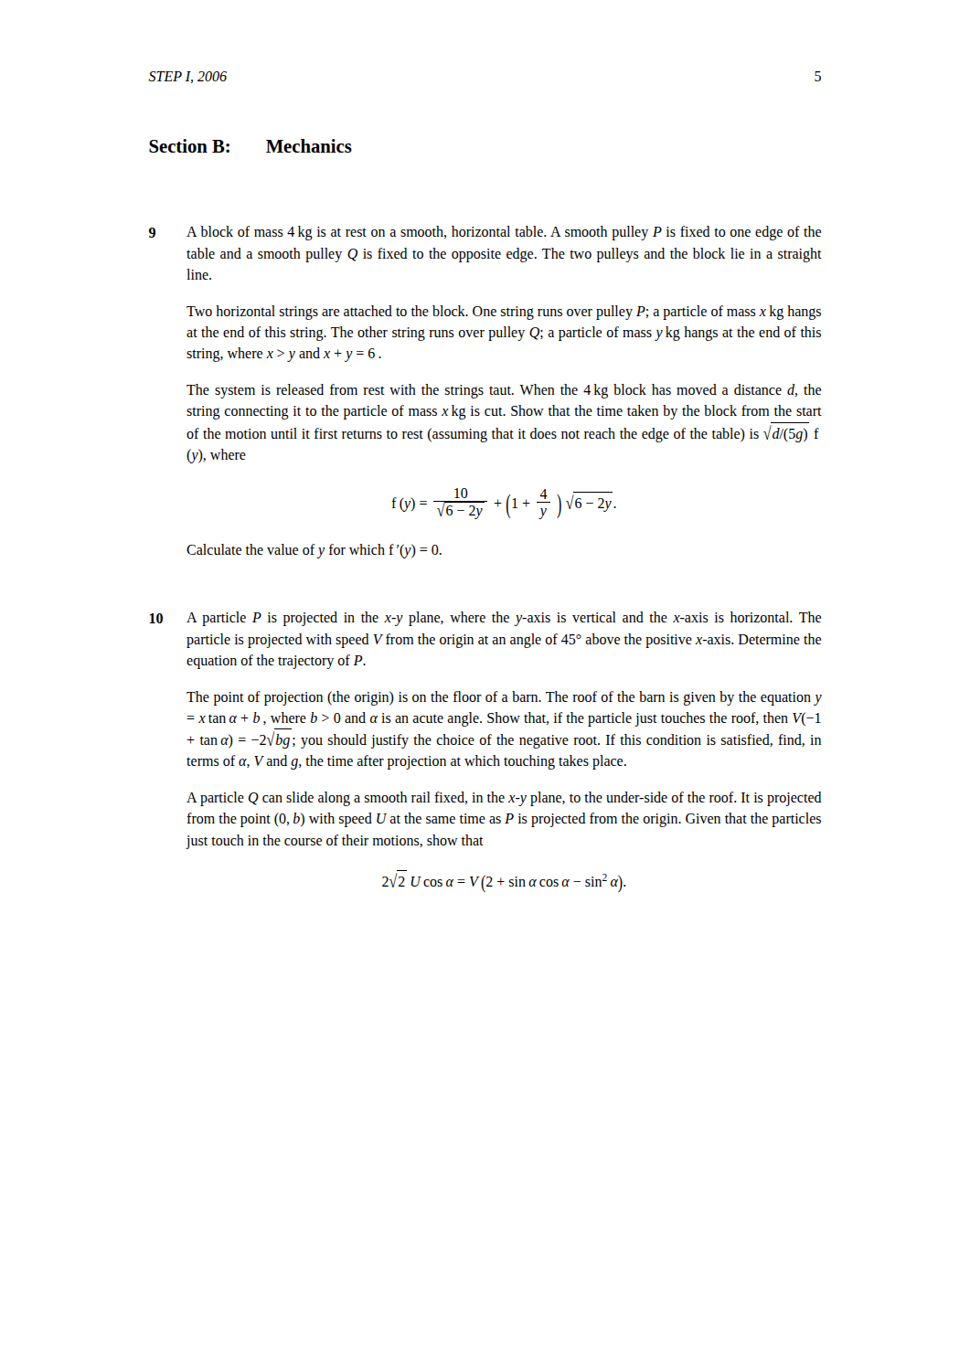STEP I, 2006 5
Section B: Mechanics
9
A block of mass 4 kg is at rest on a smooth, horizontal table. A smooth pulley P is fixed to one edge of the table and a smooth pulley Q is fixed to the opposite edge. The two pulleys and the block lie in a straight line.
Two horizontal strings are attached to the block. One string runs over pulley P; a particle of mass x kg hangs at the end of this string. The other string runs over pulley Q; a particle of mass y kg hangs at the end of this string, where x > y and x + y = 6 .
The system is released from rest with the strings taut. When the 4 kg block has moved a distance d, the string connecting it to the particle of mass x kg is cut. Show that the time taken by the block from the start of the motion until it first returns to rest (assuming that it does not reach the edge of the table) is √d/(5g) f (y), where
f (y) = 10√6 − 2y + (1 + 4 y ) √6 − 2y.
Calculate the value of y for which f ′(y) = 0.
10
A particle P is projected in the x-y plane, where the y-axis is vertical and the x-axis is horizontal. The particle is projected with speed V from the origin at an angle of 45° above the positive x-axis. Determine the equation of the trajectory of P.
The point of projection (the origin) is on the floor of a barn. The roof of the barn is given by the equation y = x tan α + b , where b > 0 and α is an acute angle. Show that, if the particle just touches the roof, then V(−1 + tan α) = −2√bg; you should justify the choice of the negative root. If this condition is satisfied, find, in terms of α, V and g, the time after projection at which touching takes place.
A particle Q can slide along a smooth rail fixed, in the x-y plane, to the under-side of the roof. It is projected from the point (0, b) with speed U at the same time as P is projected from the origin. Given that the particles just touch in the course of their motions, show that
2√2 U cos α = V (2 + sin α cos α − sin2 α).